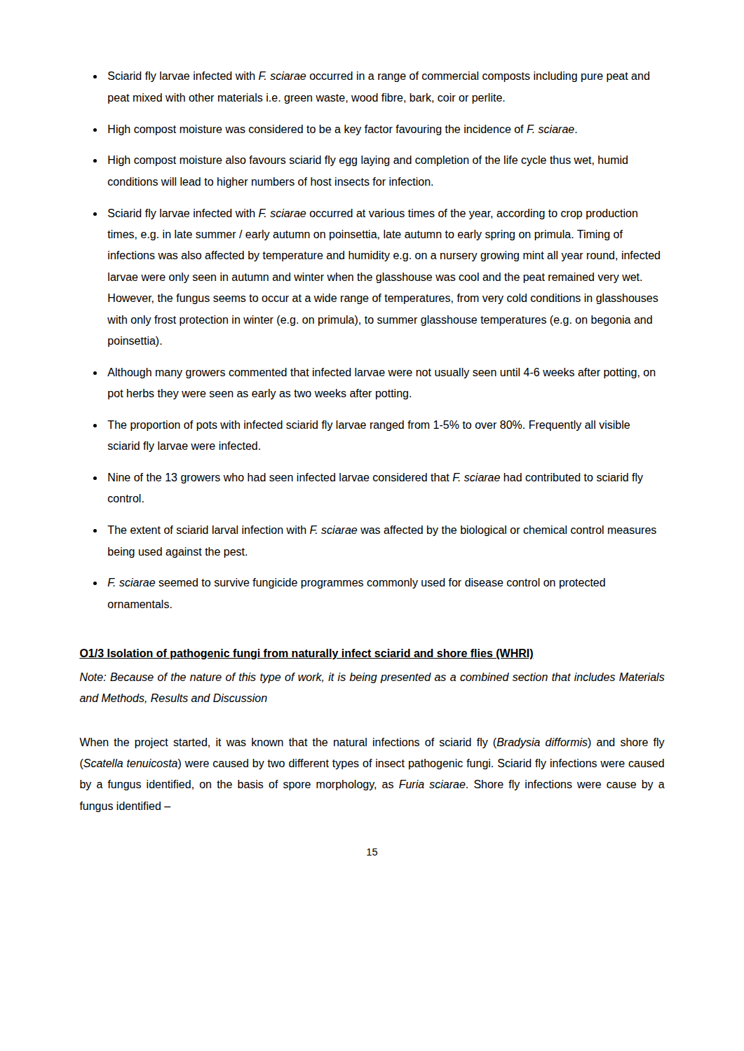Sciarid fly larvae infected with F. sciarae occurred in a range of commercial composts including pure peat and peat mixed with other materials i.e. green waste, wood fibre, bark, coir or perlite.
High compost moisture was considered to be a key factor favouring the incidence of F. sciarae.
High compost moisture also favours sciarid fly egg laying and completion of the life cycle thus wet, humid conditions will lead to higher numbers of host insects for infection.
Sciarid fly larvae infected with F. sciarae occurred at various times of the year, according to crop production times, e.g. in late summer / early autumn on poinsettia, late autumn to early spring on primula. Timing of infections was also affected by temperature and humidity e.g. on a nursery growing mint all year round, infected larvae were only seen in autumn and winter when the glasshouse was cool and the peat remained very wet. However, the fungus seems to occur at a wide range of temperatures, from very cold conditions in glasshouses with only frost protection in winter (e.g. on primula), to summer glasshouse temperatures (e.g. on begonia and poinsettia).
Although many growers commented that infected larvae were not usually seen until 4-6 weeks after potting, on pot herbs they were seen as early as two weeks after potting.
The proportion of pots with infected sciarid fly larvae ranged from 1-5% to over 80%. Frequently all visible sciarid fly larvae were infected.
Nine of the 13 growers who had seen infected larvae considered that F. sciarae had contributed to sciarid fly control.
The extent of sciarid larval infection with F. sciarae was affected by the biological or chemical control measures being used against the pest.
F. sciarae seemed to survive fungicide programmes commonly used for disease control on protected ornamentals.
O1/3 Isolation of pathogenic fungi from naturally infect sciarid and shore flies (WHRI)
Note: Because of the nature of this type of work, it is being presented as a combined section that includes Materials and Methods, Results and Discussion
When the project started, it was known that the natural infections of sciarid fly (Bradysia difformis) and shore fly (Scatella tenuicosta) were caused by two different types of insect pathogenic fungi. Sciarid fly infections were caused by a fungus identified, on the basis of spore morphology, as Furia sciarae. Shore fly infections were cause by a fungus identified –
15